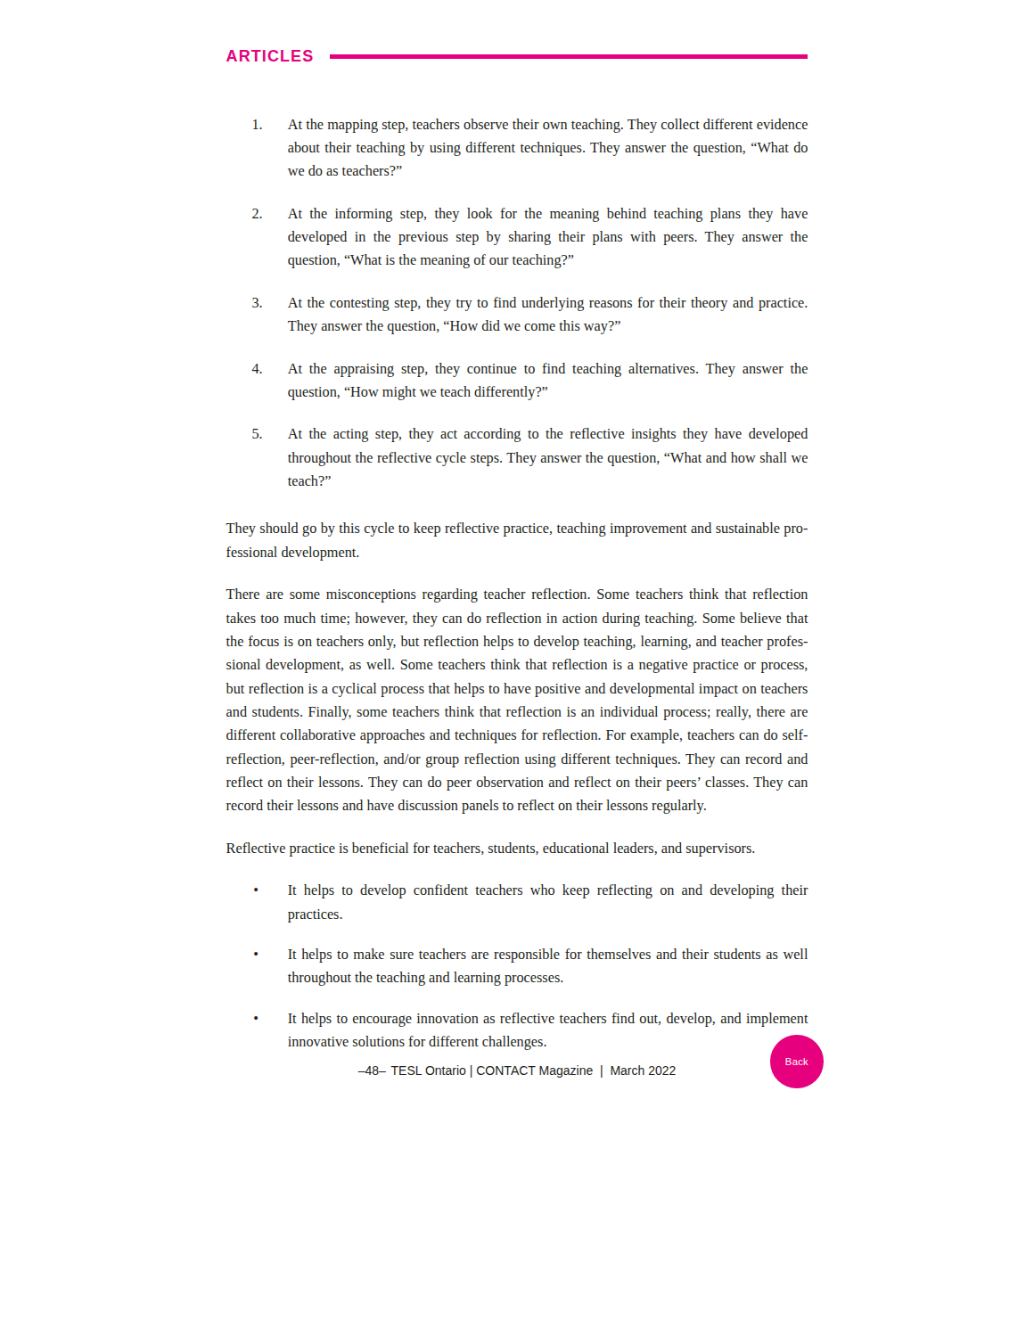Articles
At the mapping step, teachers observe their own teaching. They collect different evidence about their teaching by using different techniques. They answer the question, “What do we do as teachers?”
At the informing step, they look for the meaning behind teaching plans they have developed in the previous step by sharing their plans with peers. They answer the question, “What is the meaning of our teaching?”
At the contesting step, they try to find underlying reasons for their theory and practice. They answer the question, “How did we come this way?”
At the appraising step, they continue to find teaching alternatives. They answer the question, “How might we teach differently?”
At the acting step, they act according to the reflective insights they have developed throughout the reflective cycle steps. They answer the question, “What and how shall we teach?”
They should go by this cycle to keep reflective practice, teaching improvement and sustainable professional development.
There are some misconceptions regarding teacher reflection. Some teachers think that reflection takes too much time; however, they can do reflection in action during teaching. Some believe that the focus is on teachers only, but reflection helps to develop teaching, learning, and teacher professional development, as well. Some teachers think that reflection is a negative practice or process, but reflection is a cyclical process that helps to have positive and developmental impact on teachers and students. Finally, some teachers think that reflection is an individual process; really, there are different collaborative approaches and techniques for reflection. For example, teachers can do self-reflection, peer-reflection, and/or group reflection using different techniques. They can record and reflect on their lessons. They can do peer observation and reflect on their peers’ classes. They can record their lessons and have discussion panels to reflect on their lessons regularly.
Reflective practice is beneficial for teachers, students, educational leaders, and supervisors.
It helps to develop confident teachers who keep reflecting on and developing their practices.
It helps to make sure teachers are responsible for themselves and their students as well throughout the teaching and learning processes.
It helps to encourage innovation as reflective teachers find out, develop, and implement innovative solutions for different challenges.
–48– TESL Ontario | CONTACT Magazine | March 2022
Back